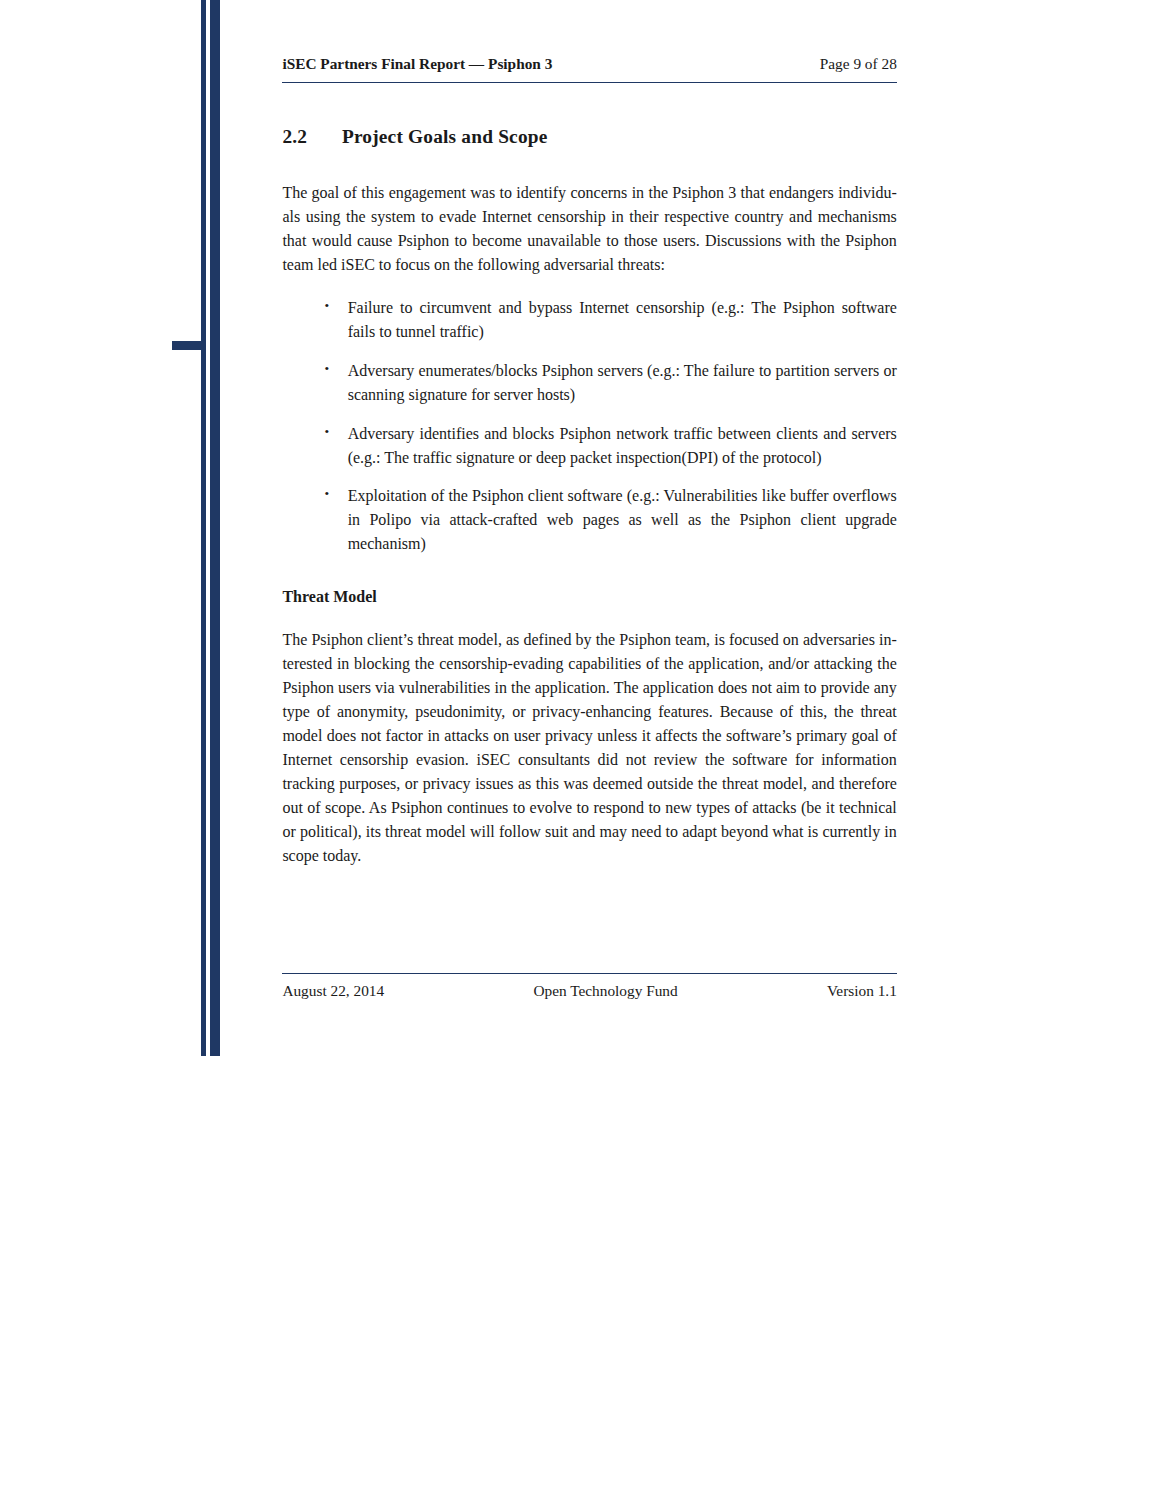iSEC Partners Final Report — Psiphon 3
Page 9 of 28
2.2 Project Goals and Scope
The goal of this engagement was to identify concerns in the Psiphon 3 that endangers individuals using the system to evade Internet censorship in their respective country and mechanisms that would cause Psiphon to become unavailable to those users. Discussions with the Psiphon team led iSEC to focus on the following adversarial threats:
Failure to circumvent and bypass Internet censorship (e.g.: The Psiphon software fails to tunnel traffic)
Adversary enumerates/blocks Psiphon servers (e.g.: The failure to partition servers or scanning signature for server hosts)
Adversary identifies and blocks Psiphon network traffic between clients and servers (e.g.: The traffic signature or deep packet inspection(DPI) of the protocol)
Exploitation of the Psiphon client software (e.g.: Vulnerabilities like buffer overflows in Polipo via attack-crafted web pages as well as the Psiphon client upgrade mechanism)
Threat Model
The Psiphon client’s threat model, as defined by the Psiphon team, is focused on adversaries interested in blocking the censorship-evading capabilities of the application, and/or attacking the Psiphon users via vulnerabilities in the application. The application does not aim to provide any type of anonymity, pseudonimity, or privacy-enhancing features. Because of this, the threat model does not factor in attacks on user privacy unless it affects the software’s primary goal of Internet censorship evasion. iSEC consultants did not review the software for information tracking purposes, or privacy issues as this was deemed outside the threat model, and therefore out of scope. As Psiphon continues to evolve to respond to new types of attacks (be it technical or political), its threat model will follow suit and may need to adapt beyond what is currently in scope today.
August 22, 2014
Open Technology Fund
Version 1.1